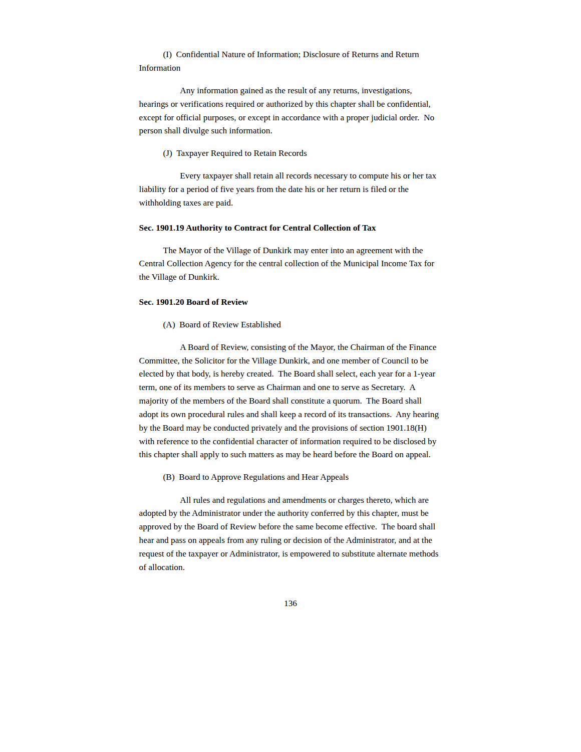(I) Confidential Nature of Information; Disclosure of Returns and Return Information
Any information gained as the result of any returns, investigations, hearings or verifications required or authorized by this chapter shall be confidential, except for official purposes, or except in accordance with a proper judicial order. No person shall divulge such information.
(J) Taxpayer Required to Retain Records
Every taxpayer shall retain all records necessary to compute his or her tax liability for a period of five years from the date his or her return is filed or the withholding taxes are paid.
Sec. 1901.19 Authority to Contract for Central Collection of Tax
The Mayor of the Village of Dunkirk may enter into an agreement with the Central Collection Agency for the central collection of the Municipal Income Tax for the Village of Dunkirk.
Sec. 1901.20 Board of Review
(A) Board of Review Established
A Board of Review, consisting of the Mayor, the Chairman of the Finance Committee, the Solicitor for the Village Dunkirk, and one member of Council to be elected by that body, is hereby created. The Board shall select, each year for a 1-year term, one of its members to serve as Chairman and one to serve as Secretary. A majority of the members of the Board shall constitute a quorum. The Board shall adopt its own procedural rules and shall keep a record of its transactions. Any hearing by the Board may be conducted privately and the provisions of section 1901.18(H) with reference to the confidential character of information required to be disclosed by this chapter shall apply to such matters as may be heard before the Board on appeal.
(B) Board to Approve Regulations and Hear Appeals
All rules and regulations and amendments or charges thereto, which are adopted by the Administrator under the authority conferred by this chapter, must be approved by the Board of Review before the same become effective. The board shall hear and pass on appeals from any ruling or decision of the Administrator, and at the request of the taxpayer or Administrator, is empowered to substitute alternate methods of allocation.
136